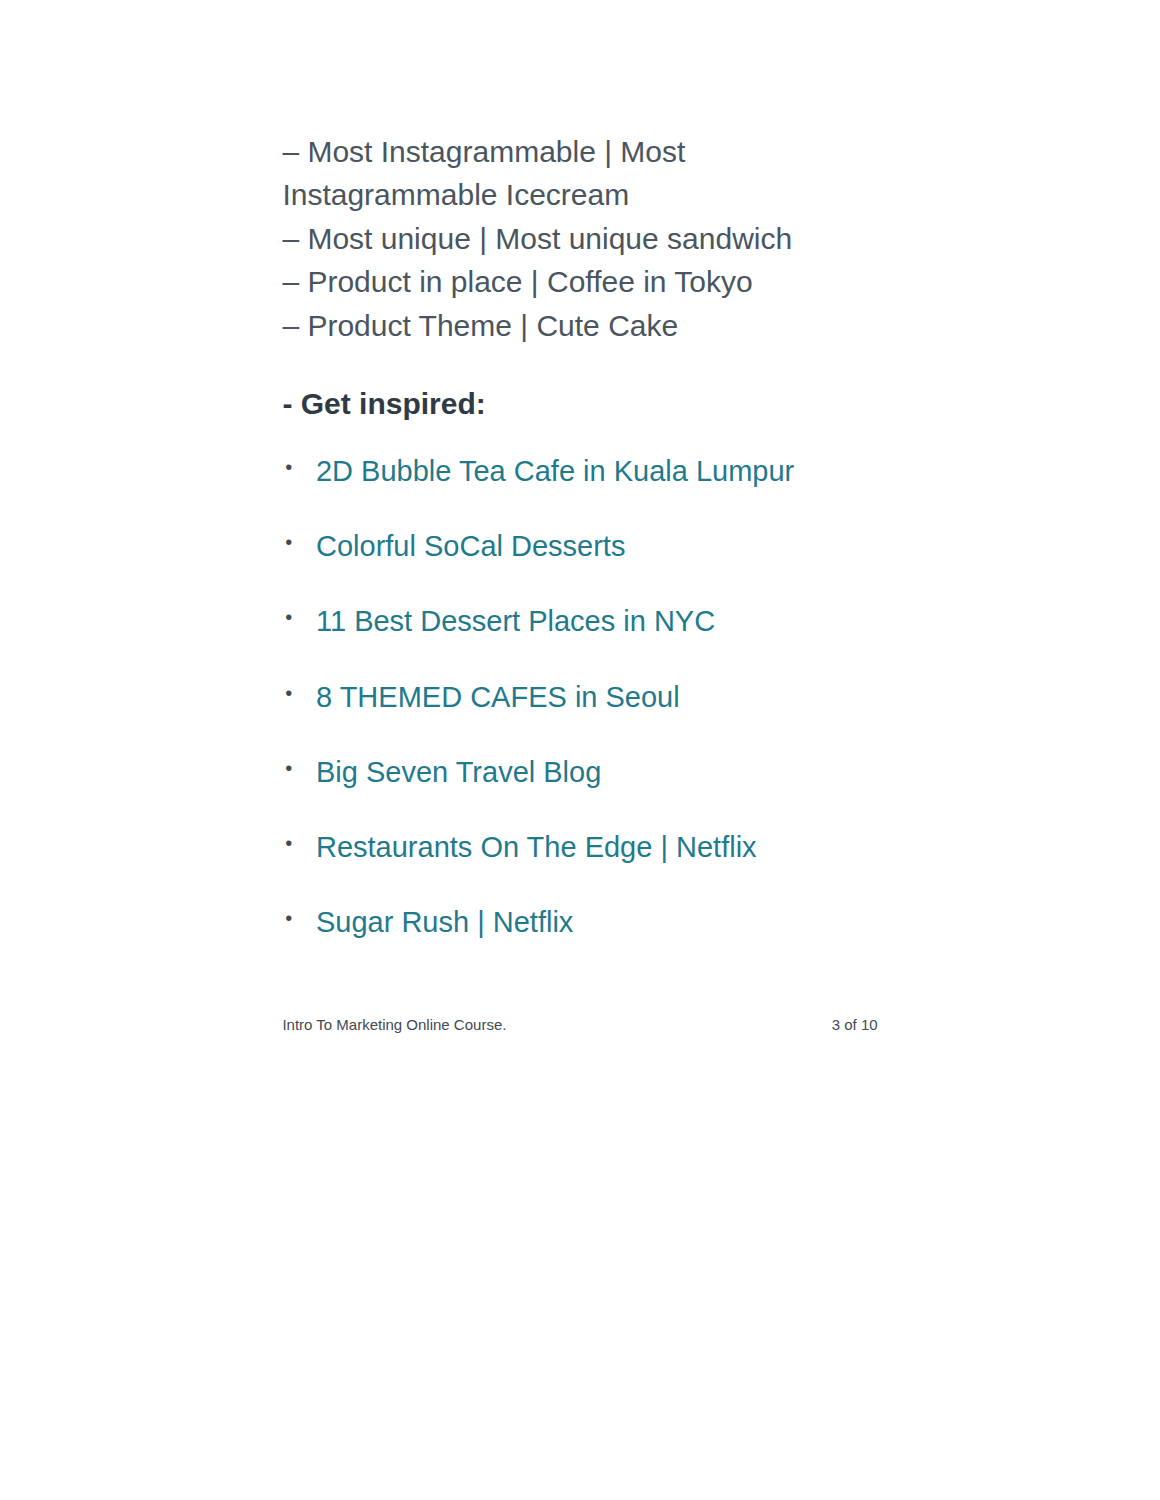– Most Instagrammable | Most Instagrammable Icecream – Most unique | Most unique sandwich – Product in place | Coffee in Tokyo – Product Theme | Cute Cake
- Get inspired:
2D Bubble Tea Cafe in Kuala Lumpur
Colorful SoCal Desserts
11 Best Dessert Places in NYC
8 THEMED CAFES in Seoul
Big Seven Travel Blog
Restaurants On The Edge | Netflix
Sugar Rush | Netflix
Intro To Marketing Online Course. 3 of 10